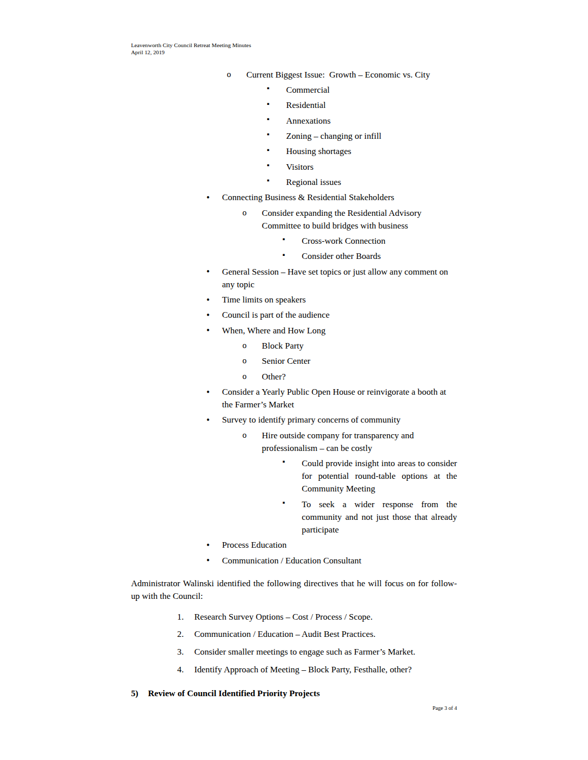Leavenworth City Council Retreat Meeting Minutes
April 12, 2019
Current Biggest Issue: Growth – Economic vs. City
Commercial
Residential
Annexations
Zoning – changing or infill
Housing shortages
Visitors
Regional issues
Connecting Business & Residential Stakeholders
Consider expanding the Residential Advisory Committee to build bridges with business
Cross-work Connection
Consider other Boards
General Session – Have set topics or just allow any comment on any topic
Time limits on speakers
Council is part of the audience
When, Where and How Long
Block Party
Senior Center
Other?
Consider a Yearly Public Open House or reinvigorate a booth at the Farmer’s Market
Survey to identify primary concerns of community
Hire outside company for transparency and professionalism – can be costly
Could provide insight into areas to consider for potential round-table options at the Community Meeting
To seek a wider response from the community and not just those that already participate
Process Education
Communication / Education Consultant
Administrator Walinski identified the following directives that he will focus on for follow-up with the Council:
Research Survey Options – Cost / Process / Scope.
Communication / Education – Audit Best Practices.
Consider smaller meetings to engage such as Farmer’s Market.
Identify Approach of Meeting – Block Party, Festhalle, other?
5) Review of Council Identified Priority Projects
Page 3 of 4